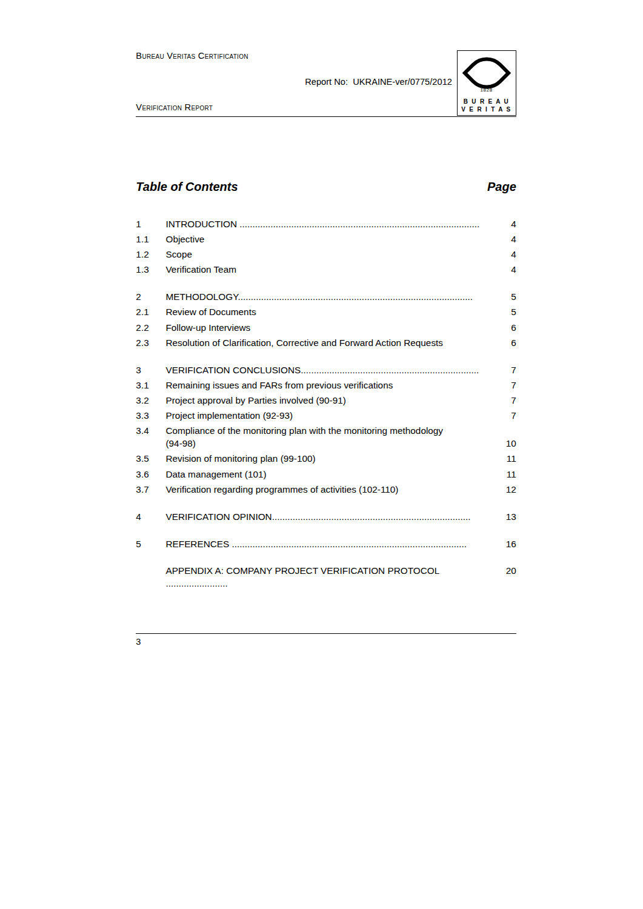1828
B U R E A U V E R I T A S
Bureau Veritas Certification
Report No: UKRAINE-ver/0775/2012
Verification Report
Table of Contents Page
| 1 | INTRODUCTION ............................................................................................. | 4 |
| 1.1 | Objective | 4 |
| 1.2 | Scope | 4 |
| 1.3 | Verification Team | 4 |
| 2 | METHODOLOGY ........................................................................................... | 5 |
| 2.1 | Review of Documents | 5 |
| 2.2 | Follow-up Interviews | 6 |
| 2.3 | Resolution of Clarification, Corrective and Forward Action Requests | 6 |
| 3 | VERIFICATION CONCLUSIONS ..................................................................... | 7 |
| 3.1 | Remaining issues and FARs from previous verifications | 7 |
| 3.2 | Project approval by Parties involved (90-91) | 7 |
| 3.3 | Project implementation (92-93) | 7 |
| 3.4 | Compliance of the monitoring plan with the monitoring methodology (94-98) | 10 |
| 3.5 | Revision of monitoring plan (99-100) | 11 |
| 3.6 | Data management (101) | 11 |
| 3.7 | Verification regarding programmes of activities (102-110) | 12 |
| 4 | VERIFICATION OPINION ............................................................................. | 13 |
| 5 | REFERENCES ........................................................................................... | 16 |
| | APPENDIX A: COMPANY PROJECT VERIFICATION PROTOCOL ........................ | 20 |
3